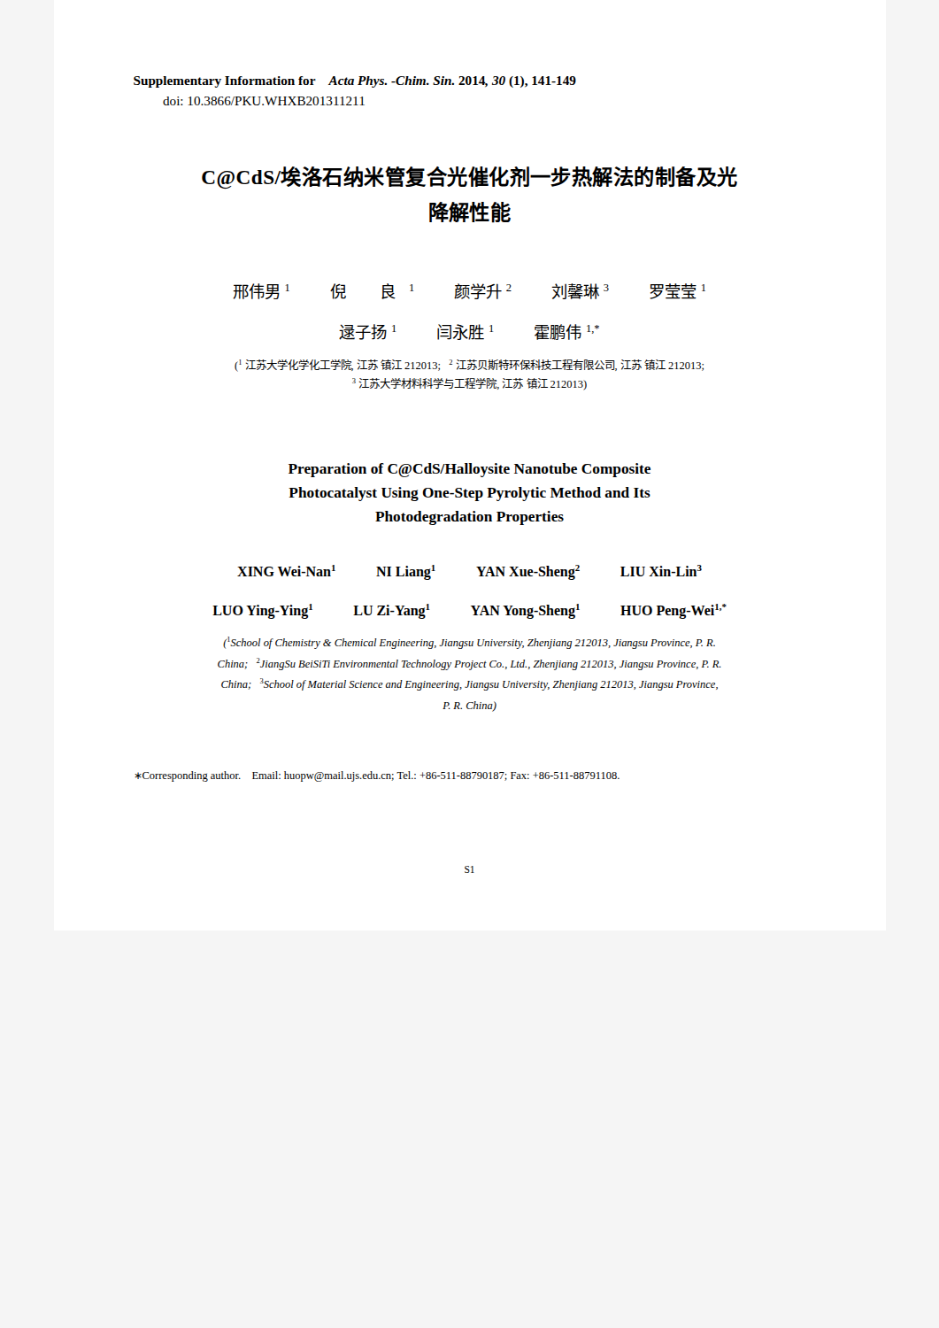Supplementary Information for Acta Phys. -Chim. Sin. 2014, 30 (1), 141-149
doi: 10.3866/PKU.WHXB201311211
C@CdS/埃洛石纳米管复合光催化剂一步热解法的制备及光
降解性能
邢伟男 1 倪　良 1 颜学升 2 刘馨琳 3 罗莹莹 1
逯子扬 1 闫永胜 1 霍鹏伟 1,*
(1 江苏大学化学化工学院, 江苏 镇江 212013; 2 江苏贝斯特环保科技工程有限公司, 江苏 镇江 212013;
3 江苏大学材料科学与工程学院, 江苏 镇江 212013)
Preparation of C@CdS/Halloysite Nanotube Composite
Photocatalyst Using One-Step Pyrolytic Method and Its
Photodegradation Properties
XING Wei-Nan1 NI Liang1 YAN Xue-Sheng2 LIU Xin-Lin3
LUO Ying-Ying1 LU Zi-Yang1 YAN Yong-Sheng1 HUO Peng-Wei1,*
(1School of Chemistry & Chemical Engineering, Jiangsu University, Zhenjiang 212013, Jiangsu Province, P. R.
China; 2JiangSu BeiSiTi Environmental Technology Project Co., Ltd., Zhenjiang 212013, Jiangsu Province, P. R.
China; 3School of Material Science and Engineering, Jiangsu University, Zhenjiang 212013, Jiangsu Province,
P. R. China)
∗Corresponding author. Email: huopw@mail.ujs.edu.cn; Tel.: +86-511-88790187; Fax: +86-511-88791108.
S1